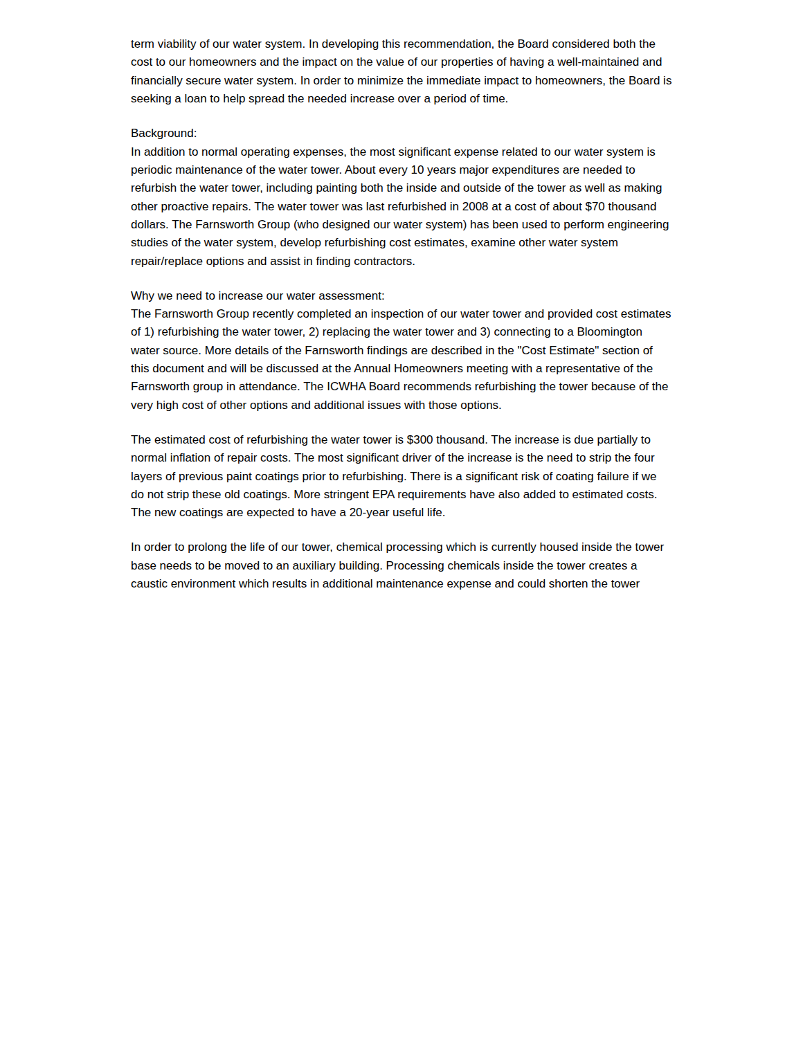term viability of our water system. In developing this recommendation, the Board considered both the cost to our homeowners and the impact on the value of our properties of having a well-maintained and financially secure water system. In order to minimize the immediate impact to homeowners, the Board is seeking a loan to help spread the needed increase over a period of time.
Background:
In addition to normal operating expenses, the most significant expense related to our water system is periodic maintenance of the water tower. About every 10 years major expenditures are needed to refurbish the water tower, including painting both the inside and outside of the tower as well as making other proactive repairs. The water tower was last refurbished in 2008 at a cost of about $70 thousand dollars. The Farnsworth Group (who designed our water system) has been used to perform engineering studies of the water system, develop refurbishing cost estimates, examine other water system repair/replace options and assist in finding contractors.
Why we need to increase our water assessment:
The Farnsworth Group recently completed an inspection of our water tower and provided cost estimates of 1) refurbishing the water tower, 2) replacing the water tower and 3) connecting to a Bloomington water source. More details of the Farnsworth findings are described in the "Cost Estimate" section of this document and will be discussed at the Annual Homeowners meeting with a representative of the Farnsworth group in attendance. The ICWHA Board recommends refurbishing the tower because of the very high cost of other options and additional issues with those options.
The estimated cost of refurbishing the water tower is $300 thousand. The increase is due partially to normal inflation of repair costs. The most significant driver of the increase is the need to strip the four layers of previous paint coatings prior to refurbishing. There is a significant risk of coating failure if we do not strip these old coatings. More stringent EPA requirements have also added to estimated costs. The new coatings are expected to have a 20-year useful life.
In order to prolong the life of our tower, chemical processing which is currently housed inside the tower base needs to be moved to an auxiliary building. Processing chemicals inside the tower creates a caustic environment which results in additional maintenance expense and could shorten the tower